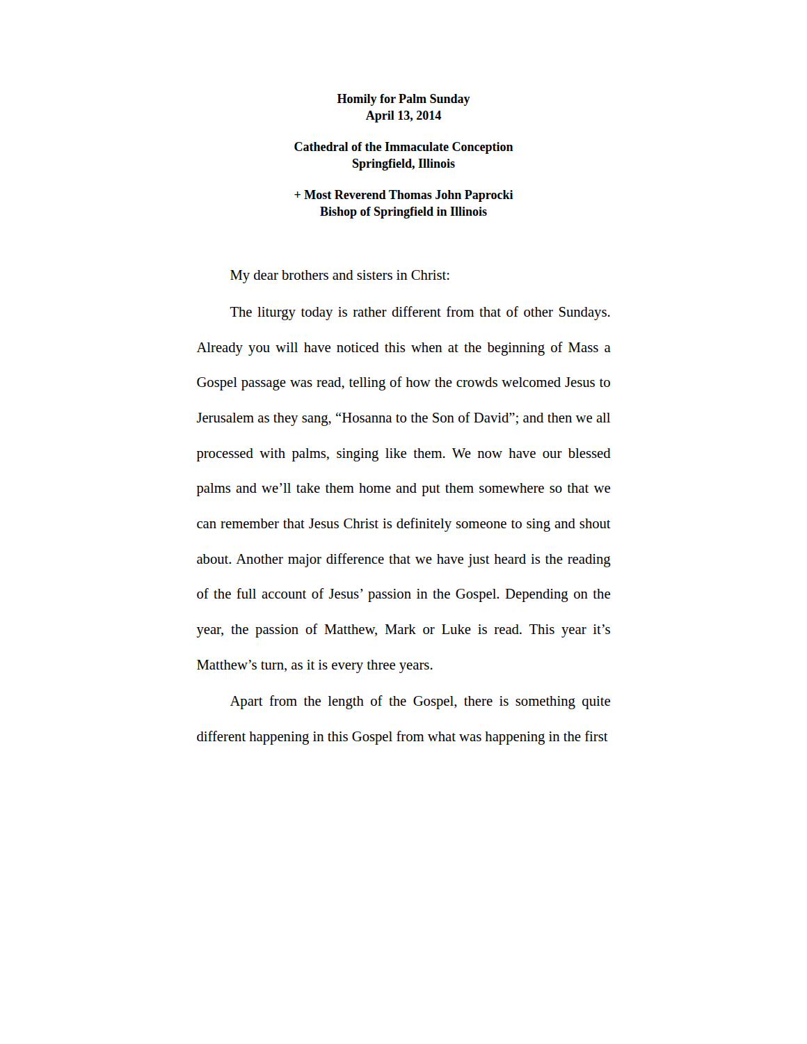Homily for Palm Sunday
April 13, 2014
Cathedral of the Immaculate Conception
Springfield, Illinois
+ Most Reverend Thomas John Paprocki
Bishop of Springfield in Illinois
My dear brothers and sisters in Christ:
The liturgy today is rather different from that of other Sundays. Already you will have noticed this when at the beginning of Mass a Gospel passage was read, telling of how the crowds welcomed Jesus to Jerusalem as they sang, “Hosanna to the Son of David”; and then we all processed with palms, singing like them. We now have our blessed palms and we’ll take them home and put them somewhere so that we can remember that Jesus Christ is definitely someone to sing and shout about. Another major difference that we have just heard is the reading of the full account of Jesus’ passion in the Gospel. Depending on the year, the passion of Matthew, Mark or Luke is read. This year it’s Matthew’s turn, as it is every three years.
Apart from the length of the Gospel, there is something quite different happening in this Gospel from what was happening in the first